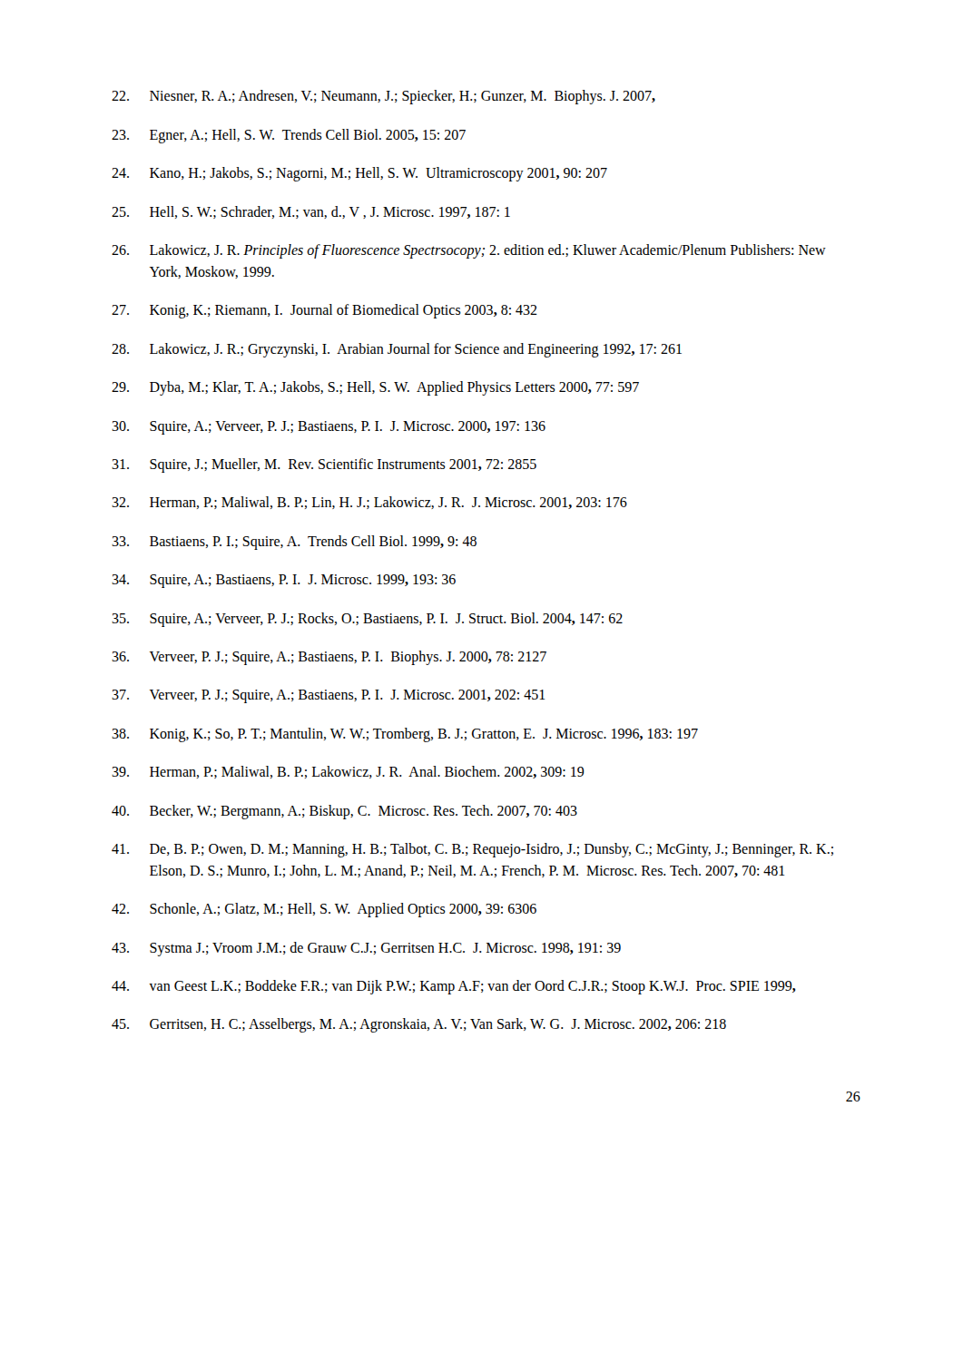Niesner, R. A.; Andresen, V.; Neumann, J.; Spiecker, H.; Gunzer, M. Biophys. J. 2007,
Egner, A.; Hell, S. W. Trends Cell Biol. 2005, 15: 207
Kano, H.; Jakobs, S.; Nagorni, M.; Hell, S. W. Ultramicroscopy 2001, 90: 207
Hell, S. W.; Schrader, M.; van, d., V , J. Microsc. 1997, 187: 1
Lakowicz, J. R. Principles of Fluorescence Spectrsocopy; 2. edition ed.; Kluwer Academic/Plenum Publishers: New York, Moskow, 1999.
Konig, K.; Riemann, I. Journal of Biomedical Optics 2003, 8: 432
Lakowicz, J. R.; Gryczynski, I. Arabian Journal for Science and Engineering 1992, 17: 261
Dyba, M.; Klar, T. A.; Jakobs, S.; Hell, S. W. Applied Physics Letters 2000, 77: 597
Squire, A.; Verveer, P. J.; Bastiaens, P. I. J. Microsc. 2000, 197: 136
Squire, J.; Mueller, M. Rev. Scientific Instruments 2001, 72: 2855
Herman, P.; Maliwal, B. P.; Lin, H. J.; Lakowicz, J. R. J. Microsc. 2001, 203: 176
Bastiaens, P. I.; Squire, A. Trends Cell Biol. 1999, 9: 48
Squire, A.; Bastiaens, P. I. J. Microsc. 1999, 193: 36
Squire, A.; Verveer, P. J.; Rocks, O.; Bastiaens, P. I. J. Struct. Biol. 2004, 147: 62
Verveer, P. J.; Squire, A.; Bastiaens, P. I. Biophys. J. 2000, 78: 2127
Verveer, P. J.; Squire, A.; Bastiaens, P. I. J. Microsc. 2001, 202: 451
Konig, K.; So, P. T.; Mantulin, W. W.; Tromberg, B. J.; Gratton, E. J. Microsc. 1996, 183: 197
Herman, P.; Maliwal, B. P.; Lakowicz, J. R. Anal. Biochem. 2002, 309: 19
Becker, W.; Bergmann, A.; Biskup, C. Microsc. Res. Tech. 2007, 70: 403
De, B. P.; Owen, D. M.; Manning, H. B.; Talbot, C. B.; Requejo-Isidro, J.; Dunsby, C.; McGinty, J.; Benninger, R. K.; Elson, D. S.; Munro, I.; John, L. M.; Anand, P.; Neil, M. A.; French, P. M. Microsc. Res. Tech. 2007, 70: 481
Schonle, A.; Glatz, M.; Hell, S. W. Applied Optics 2000, 39: 6306
Systma J.; Vroom J.M.; de Grauw C.J.; Gerritsen H.C. J. Microsc. 1998, 191: 39
van Geest L.K.; Boddeke F.R.; van Dijk P.W.; Kamp A.F; van der Oord C.J.R.; Stoop K.W.J. Proc. SPIE 1999,
Gerritsen, H. C.; Asselbergs, M. A.; Agronskaia, A. V.; Van Sark, W. G. J. Microsc. 2002, 206: 218
26